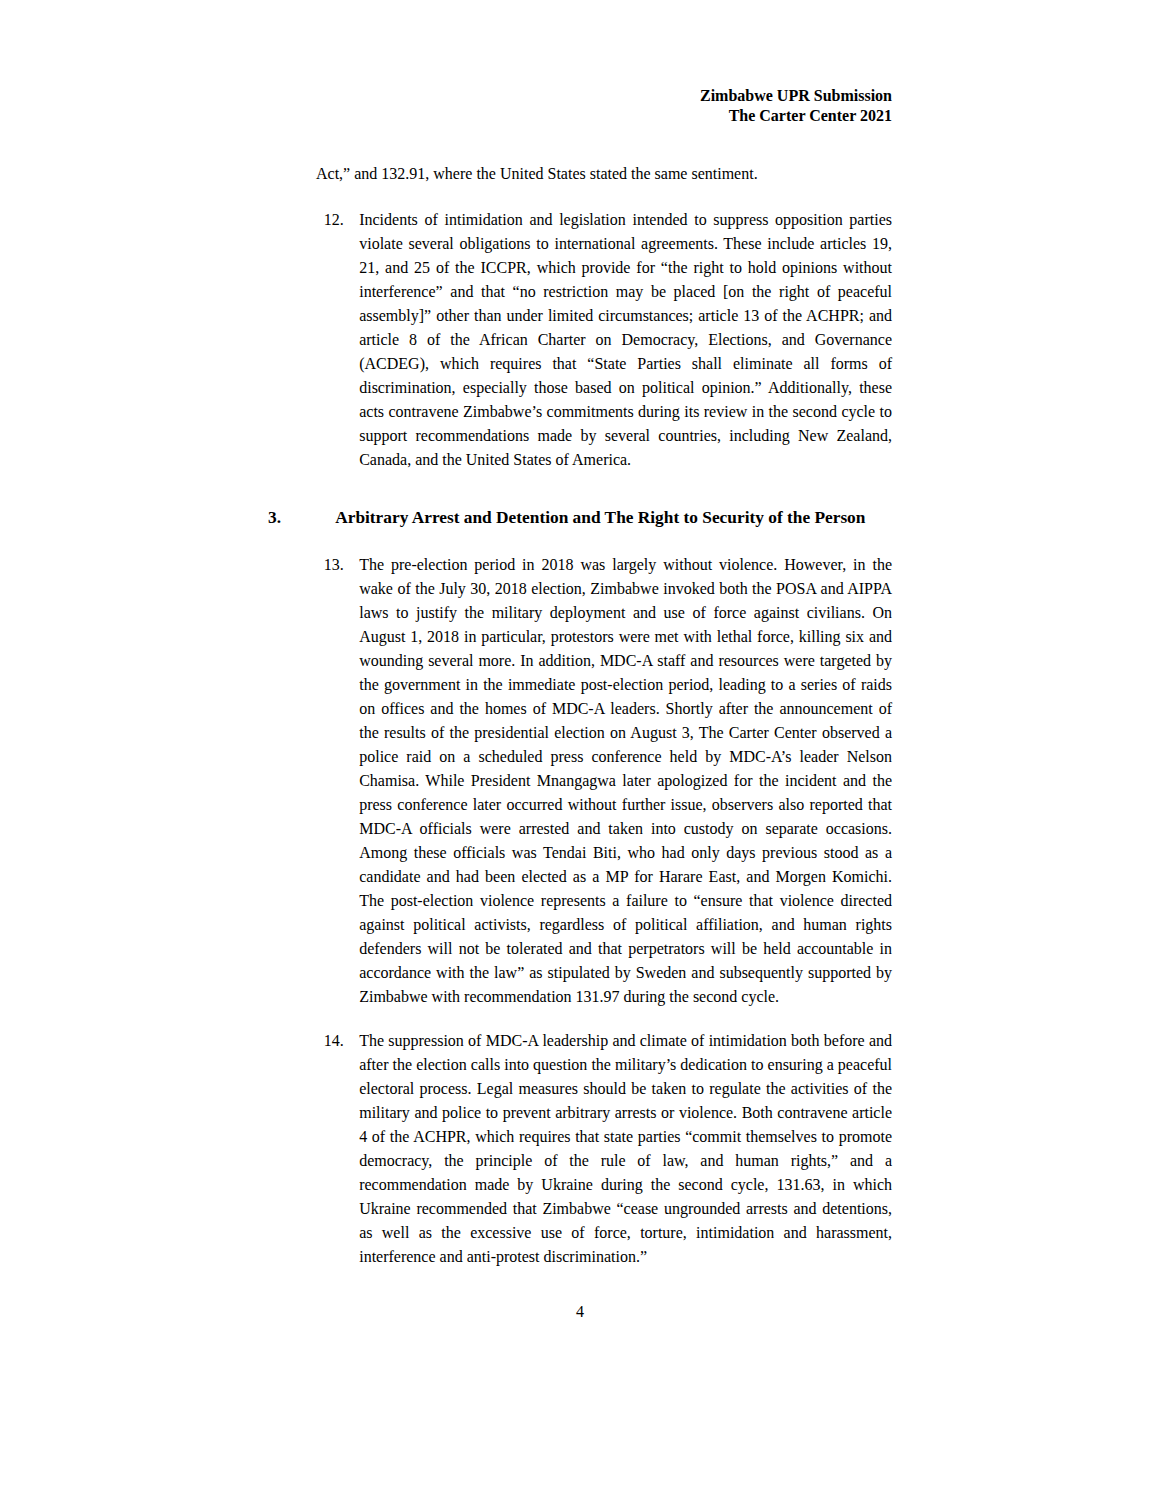Zimbabwe UPR Submission
The Carter Center 2021
Act,” and 132.91, where the United States stated the same sentiment.
12.
Incidents of intimidation and legislation intended to suppress opposition parties violate several obligations to international agreements. These include articles 19, 21, and 25 of the ICCPR, which provide for “the right to hold opinions without interference” and that “no restriction may be placed [on the right of peaceful assembly]” other than under limited circumstances; article 13 of the ACHPR; and article 8 of the African Charter on Democracy, Elections, and Governance (ACDEG), which requires that “State Parties shall eliminate all forms of discrimination, especially those based on political opinion.” Additionally, these acts contravene Zimbabwe’s commitments during its review in the second cycle to support recommendations made by several countries, including New Zealand, Canada, and the United States of America.
3. Arbitrary Arrest and Detention and The Right to Security of the Person
13.
The pre-election period in 2018 was largely without violence. However, in the wake of the July 30, 2018 election, Zimbabwe invoked both the POSA and AIPPA laws to justify the military deployment and use of force against civilians. On August 1, 2018 in particular, protestors were met with lethal force, killing six and wounding several more. In addition, MDC-A staff and resources were targeted by the government in the immediate post-election period, leading to a series of raids on offices and the homes of MDC-A leaders. Shortly after the announcement of the results of the presidential election on August 3, The Carter Center observed a police raid on a scheduled press conference held by MDC-A’s leader Nelson Chamisa. While President Mnangagwa later apologized for the incident and the press conference later occurred without further issue, observers also reported that MDC-A officials were arrested and taken into custody on separate occasions. Among these officials was Tendai Biti, who had only days previous stood as a candidate and had been elected as a MP for Harare East, and Morgen Komichi. The post-election violence represents a failure to “ensure that violence directed against political activists, regardless of political affiliation, and human rights defenders will not be tolerated and that perpetrators will be held accountable in accordance with the law” as stipulated by Sweden and subsequently supported by Zimbabwe with recommendation 131.97 during the second cycle.
14.
The suppression of MDC-A leadership and climate of intimidation both before and after the election calls into question the military’s dedication to ensuring a peaceful electoral process. Legal measures should be taken to regulate the activities of the military and police to prevent arbitrary arrests or violence. Both contravene article 4 of the ACHPR, which requires that state parties “commit themselves to promote democracy, the principle of the rule of law, and human rights,” and a recommendation made by Ukraine during the second cycle, 131.63, in which Ukraine recommended that Zimbabwe “cease ungrounded arrests and detentions, as well as the excessive use of force, torture, intimidation and harassment, interference and anti-protest discrimination.”
4